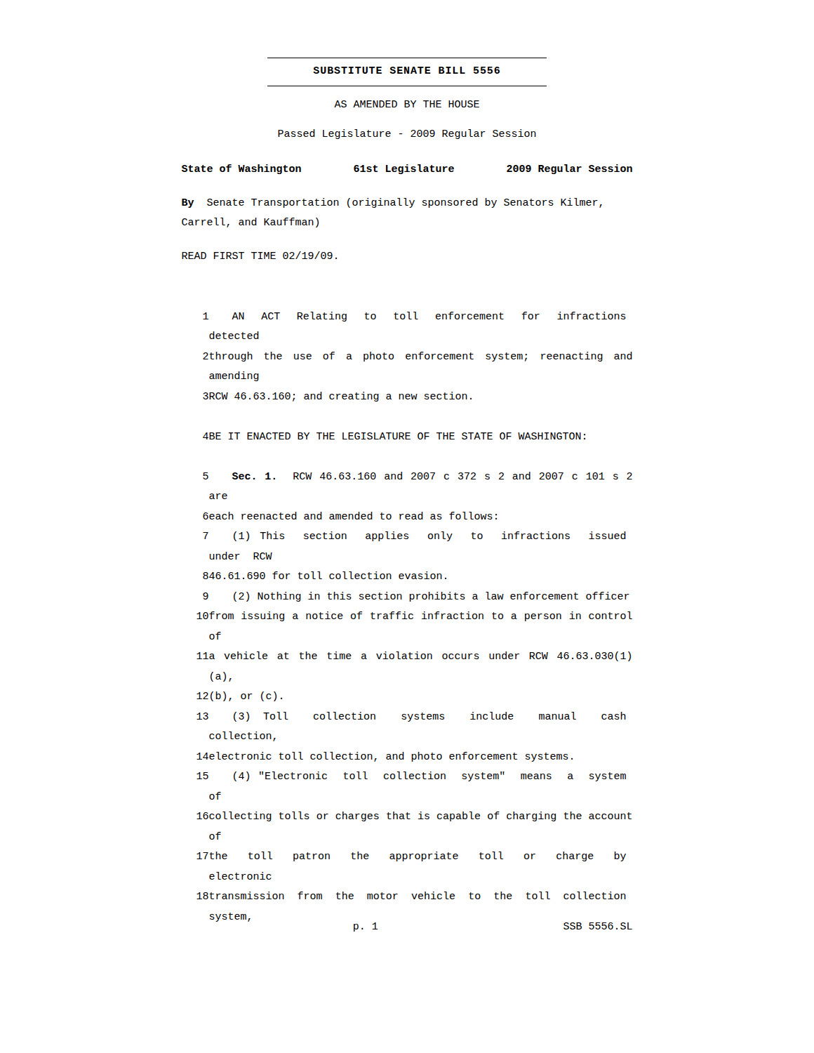SUBSTITUTE SENATE BILL 5556
AS AMENDED BY THE HOUSE
Passed Legislature - 2009 Regular Session
State of Washington 61st Legislature 2009 Regular Session
By Senate Transportation (originally sponsored by Senators Kilmer, Carrell, and Kauffman)
READ FIRST TIME 02/19/09.
| 1 | AN ACT Relating to toll enforcement for infractions detected |
| 2 | through the use of a photo enforcement system; reenacting and amending |
| 3 | RCW 46.63.160; and creating a new section. |
| 4 | BE IT ENACTED BY THE LEGISLATURE OF THE STATE OF WASHINGTON: |
| 5 | Sec. 1. RCW 46.63.160 and 2007 c 372 s 2 and 2007 c 101 s 2 are |
| 6 | each reenacted and amended to read as follows: |
| 7 | (1) This section applies only to infractions issued under RCW |
| 8 | 46.61.690 for toll collection evasion. |
| 9 | (2) Nothing in this section prohibits a law enforcement officer |
| 10 | from issuing a notice of traffic infraction to a person in control of |
| 11 | a vehicle at the time a violation occurs under RCW 46.63.030(1) (a), |
| 12 | (b), or (c). |
| 13 | (3) Toll collection systems include manual cash collection, |
| 14 | electronic toll collection, and photo enforcement systems. |
| 15 | (4) "Electronic toll collection system" means a system of |
| 16 | collecting tolls or charges that is capable of charging the account of |
| 17 | the toll patron the appropriate toll or charge by electronic |
| 18 | transmission from the motor vehicle to the toll collection system, |
p. 1 SSB 5556.SL